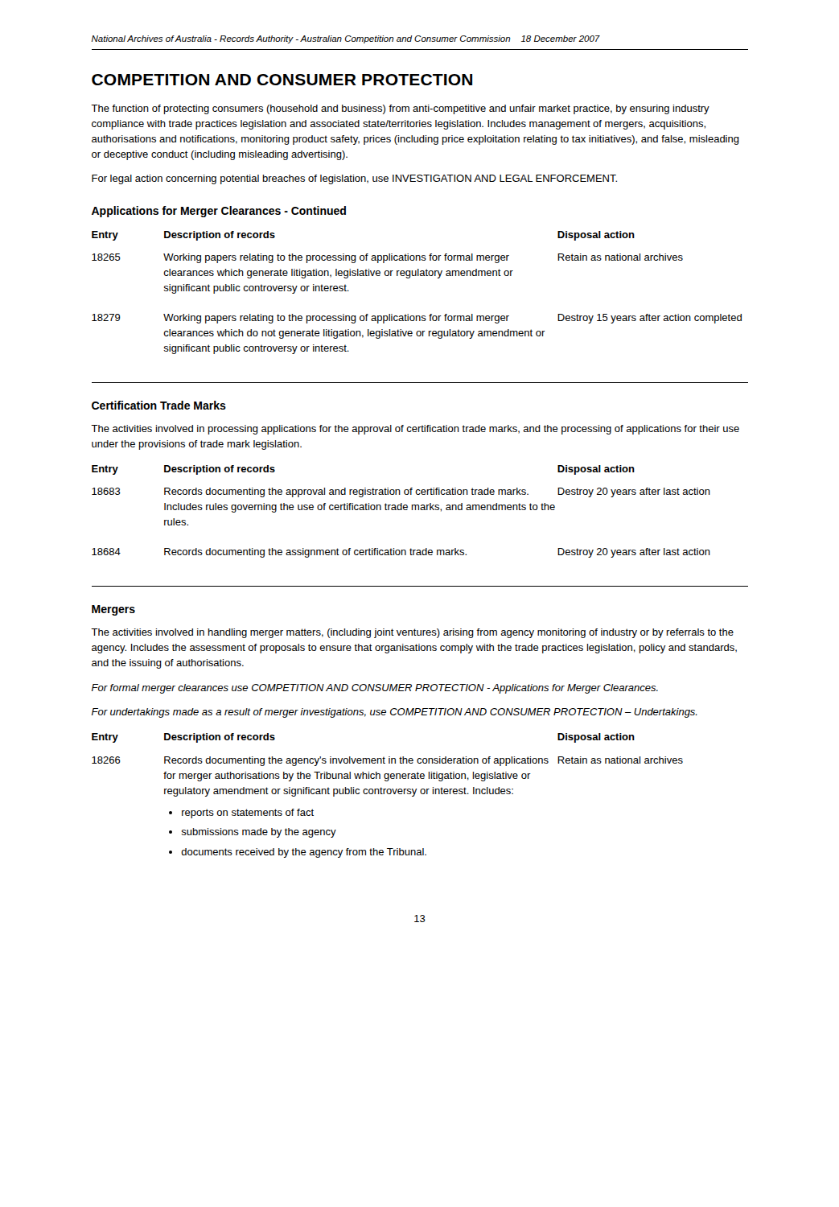National Archives of Australia - Records Authority - Australian Competition and Consumer Commission 18 December 2007
COMPETITION AND CONSUMER PROTECTION
The function of protecting consumers (household and business) from anti-competitive and unfair market practice, by ensuring industry compliance with trade practices legislation and associated state/territories legislation. Includes management of mergers, acquisitions, authorisations and notifications, monitoring product safety, prices (including price exploitation relating to tax initiatives), and false, misleading or deceptive conduct (including misleading advertising).
For legal action concerning potential breaches of legislation, use INVESTIGATION AND LEGAL ENFORCEMENT.
Applications for Merger Clearances - Continued
| Entry | Description of records | Disposal action |
| --- | --- | --- |
| 18265 | Working papers relating to the processing of applications for formal merger clearances which generate litigation, legislative or regulatory amendment or significant public controversy or interest. | Retain as national archives |
| 18279 | Working papers relating to the processing of applications for formal merger clearances which do not generate litigation, legislative or regulatory amendment or significant public controversy or interest. | Destroy 15 years after action completed |
Certification Trade Marks
The activities involved in processing applications for the approval of certification trade marks, and the processing of applications for their use under the provisions of trade mark legislation.
| Entry | Description of records | Disposal action |
| --- | --- | --- |
| 18683 | Records documenting the approval and registration of certification trade marks. Includes rules governing the use of certification trade marks, and amendments to the rules. | Destroy 20 years after last action |
| 18684 | Records documenting the assignment of certification trade marks. | Destroy 20 years after last action |
Mergers
The activities involved in handling merger matters, (including joint ventures) arising from agency monitoring of industry or by referrals to the agency. Includes the assessment of proposals to ensure that organisations comply with the trade practices legislation, policy and standards, and the issuing of authorisations.
For formal merger clearances use COMPETITION AND CONSUMER PROTECTION - Applications for Merger Clearances.
For undertakings made as a result of merger investigations, use COMPETITION AND CONSUMER PROTECTION – Undertakings.
| Entry | Description of records | Disposal action |
| --- | --- | --- |
| 18266 | Records documenting the agency's involvement in the consideration of applications for merger authorisations by the Tribunal which generate litigation, legislative or regulatory amendment or significant public controversy or interest. Includes: reports on statements of fact submissions made by the agency documents received by the agency from the Tribunal. | Retain as national archives |
13